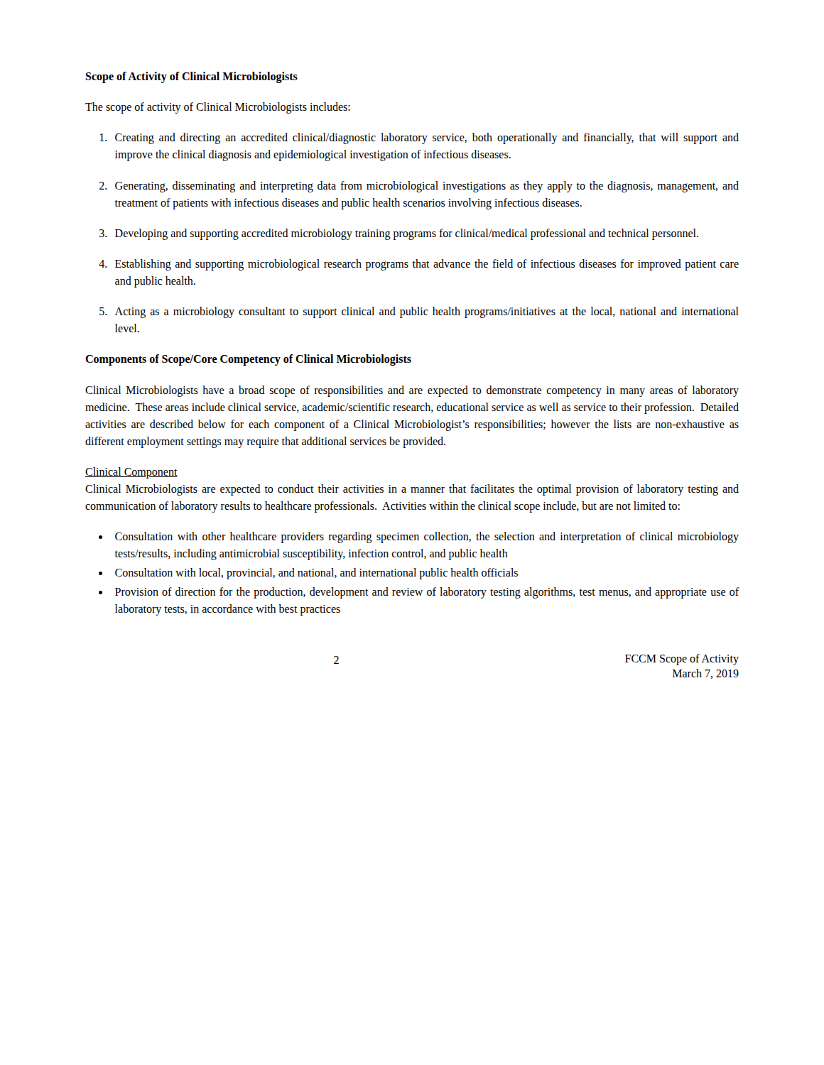Scope of Activity of Clinical Microbiologists
The scope of activity of Clinical Microbiologists includes:
Creating and directing an accredited clinical/diagnostic laboratory service, both operationally and financially, that will support and improve the clinical diagnosis and epidemiological investigation of infectious diseases.
Generating, disseminating and interpreting data from microbiological investigations as they apply to the diagnosis, management, and treatment of patients with infectious diseases and public health scenarios involving infectious diseases.
Developing and supporting accredited microbiology training programs for clinical/medical professional and technical personnel.
Establishing and supporting microbiological research programs that advance the field of infectious diseases for improved patient care and public health.
Acting as a microbiology consultant to support clinical and public health programs/initiatives at the local, national and international level.
Components of Scope/Core Competency of Clinical Microbiologists
Clinical Microbiologists have a broad scope of responsibilities and are expected to demonstrate competency in many areas of laboratory medicine. These areas include clinical service, academic/scientific research, educational service as well as service to their profession. Detailed activities are described below for each component of a Clinical Microbiologist’s responsibilities; however the lists are non-exhaustive as different employment settings may require that additional services be provided.
Clinical Component
Clinical Microbiologists are expected to conduct their activities in a manner that facilitates the optimal provision of laboratory testing and communication of laboratory results to healthcare professionals. Activities within the clinical scope include, but are not limited to:
Consultation with other healthcare providers regarding specimen collection, the selection and interpretation of clinical microbiology tests/results, including antimicrobial susceptibility, infection control, and public health
Consultation with local, provincial, and national, and international public health officials
Provision of direction for the production, development and review of laboratory testing algorithms, test menus, and appropriate use of laboratory tests, in accordance with best practices
2
FCCM Scope of Activity
March 7, 2019